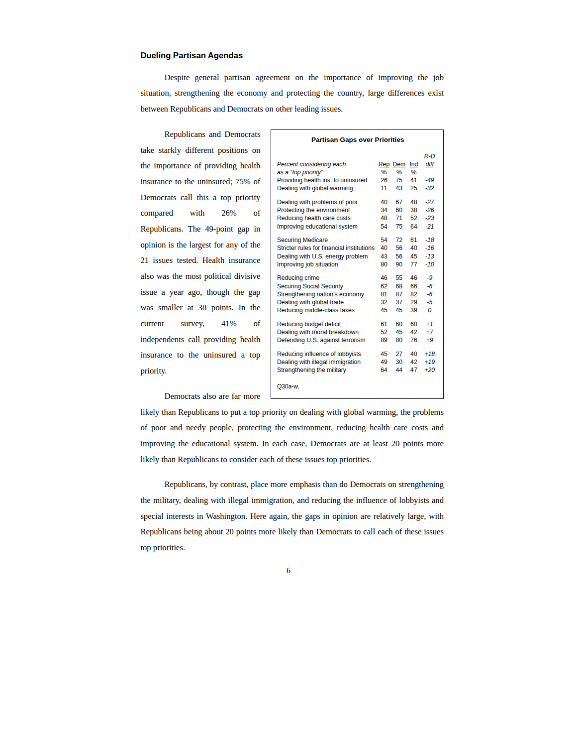Dueling Partisan Agendas
Despite general partisan agreement on the importance of improving the job situation, strengthening the economy and protecting the country, large differences exist between Republicans and Democrats on other leading issues.
Partisan Gaps over Priorities
| | | | | R-D |
| Percent considering each | Rep | Dem | Ind | diff |
| as a “top priority” | % | % | % | |
| Providing health ins. to uninsured | 26 | 75 | 41 | -49 |
| Dealing with global warming | 11 | 43 | 25 | -32 |
| Dealing with problems of poor | 40 | 67 | 48 | -27 |
| Protecting the environment | 34 | 60 | 38 | -26 |
| Reducing health care costs | 48 | 71 | 52 | -23 |
| Improving educational system | 54 | 75 | 64 | -21 |
| Securing Medicare | 54 | 72 | 61 | -18 |
| Stricter rules for financial institutions | 40 | 56 | 40 | -16 |
| Dealing with U.S. energy problem | 43 | 56 | 45 | -13 |
| Improving job situation | 80 | 90 | 77 | -10 |
| Reducing crime | 46 | 55 | 46 | -9 |
| Securing Social Security | 62 | 68 | 66 | -6 |
| Strengthening nation’s economy | 81 | 87 | 82 | -6 |
| Dealing with global trade | 32 | 37 | 29 | -5 |
| Reducing middle-class taxes | 45 | 45 | 39 | 0 |
| Reducing budget deficit | 61 | 60 | 60 | +1 |
| Dealing with moral breakdown | 52 | 45 | 42 | +7 |
| Defending U.S. against terrorism | 89 | 80 | 76 | +9 |
| Reducing influence of lobbyists | 45 | 27 | 40 | +18 |
| Dealing with illegal immigration | 49 | 30 | 42 | +19 |
| Strengthening the military | 64 | 44 | 47 | +20 |
Q30a-w.
Republicans and Democrats take starkly different positions on the importance of providing health insurance to the uninsured; 75% of Democrats call this a top priority compared with 26% of Republicans. The 49-point gap in opinion is the largest for any of the 21 issues tested. Health insurance also was the most political divisive issue a year ago, though the gap was smaller at 38 points. In the current survey, 41% of independents call providing health insurance to the uninsured a top priority.
Democrats also are far more likely than Republicans to put a top priority on dealing with global warming, the problems of poor and needy people, protecting the environment, reducing health care costs and improving the educational system. In each case, Democrats are at least 20 points more likely than Republicans to consider each of these issues top priorities.
Republicans, by contrast, place more emphasis than do Democrats on strengthening the military, dealing with illegal immigration, and reducing the influence of lobbyists and special interests in Washington. Here again, the gaps in opinion are relatively large, with Republicans being about 20 points more likely than Democrats to call each of these issues top priorities.
6